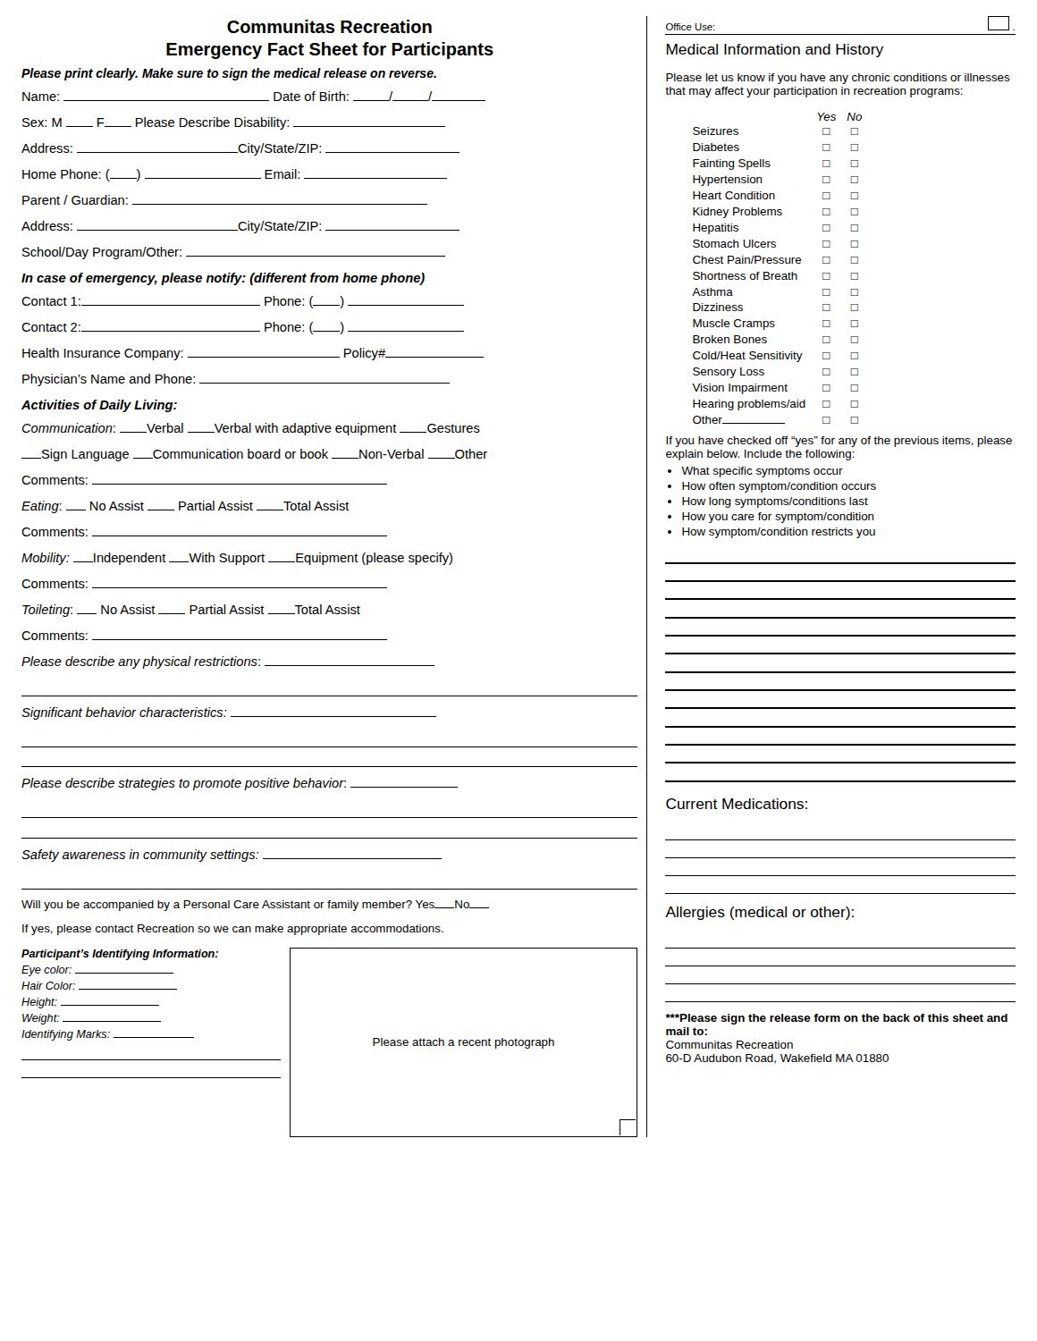Communitas Recreation
Emergency Fact Sheet for Participants
Please print clearly. Make sure to sign the medical release on reverse.
Name: Date of Birth: / /
Sex: M F Please Describe Disability:
Address: City/State/ZIP:
Home Phone: ( ) Email:
Parent / Guardian:
Address: City/State/ZIP:
School/Day Program/Other:
In case of emergency, please notify: (different from home phone)
Contact 1: Phone: ( )
Contact 2: Phone: ( )
Health Insurance Company: Policy#
Physician’s Name and Phone:
Activities of Daily Living:
Communication: Verbal Verbal with adaptive equipment Gestures
Sign Language Communication board or book Non-Verbal Other
Comments:
Eating: No Assist Partial Assist Total Assist
Comments:
Mobility: Independent With Support Equipment (please specify)
Comments:
Toileting: No Assist Partial Assist Total Assist
Comments:
Please describe any physical restrictions:
Significant behavior characteristics:
Please describe strategies to promote positive behavior:
Safety awareness in community settings:
Will you be accompanied by a Personal Care Assistant or family member? Yes No
If yes, please contact Recreation so we can make appropriate accommodations.
Participant’s Identifying Information:
Eye color:
Hair Color:
Height:
Weight:
Identifying Marks:
Please attach a recent photograph
Office Use: .
Medical Information and History
Please let us know if you have any chronic conditions or illnesses that may affect your participation in recreation programs:
| | Yes | No |
| --- | --- | --- |
| Seizures | □ | □ |
| Diabetes | □ | □ |
| Fainting Spells | □ | □ |
| Hypertension | □ | □ |
| Heart Condition | □ | □ |
| Kidney Problems | □ | □ |
| Hepatitis | □ | □ |
| Stomach Ulcers | □ | □ |
| Chest Pain/Pressure | □ | □ |
| Shortness of Breath | □ | □ |
| Asthma | □ | □ |
| Dizziness | □ | □ |
| Muscle Cramps | □ | □ |
| Broken Bones | □ | □ |
| Cold/Heat Sensitivity | □ | □ |
| Sensory Loss | □ | □ |
| Vision Impairment | □ | □ |
| Hearing problems/aid | □ | □ |
| Other | □ | □ |
If you have checked off “yes” for any of the previous items, please explain below. Include the following:
What specific symptoms occur
How often symptom/condition occurs
How long symptoms/conditions last
How you care for symptom/condition
How symptom/condition restricts you
Current Medications:
Allergies (medical or other):
***Please sign the release form on the back of this sheet and mail to:
Communitas Recreation
60-D Audubon Road, Wakefield MA 01880